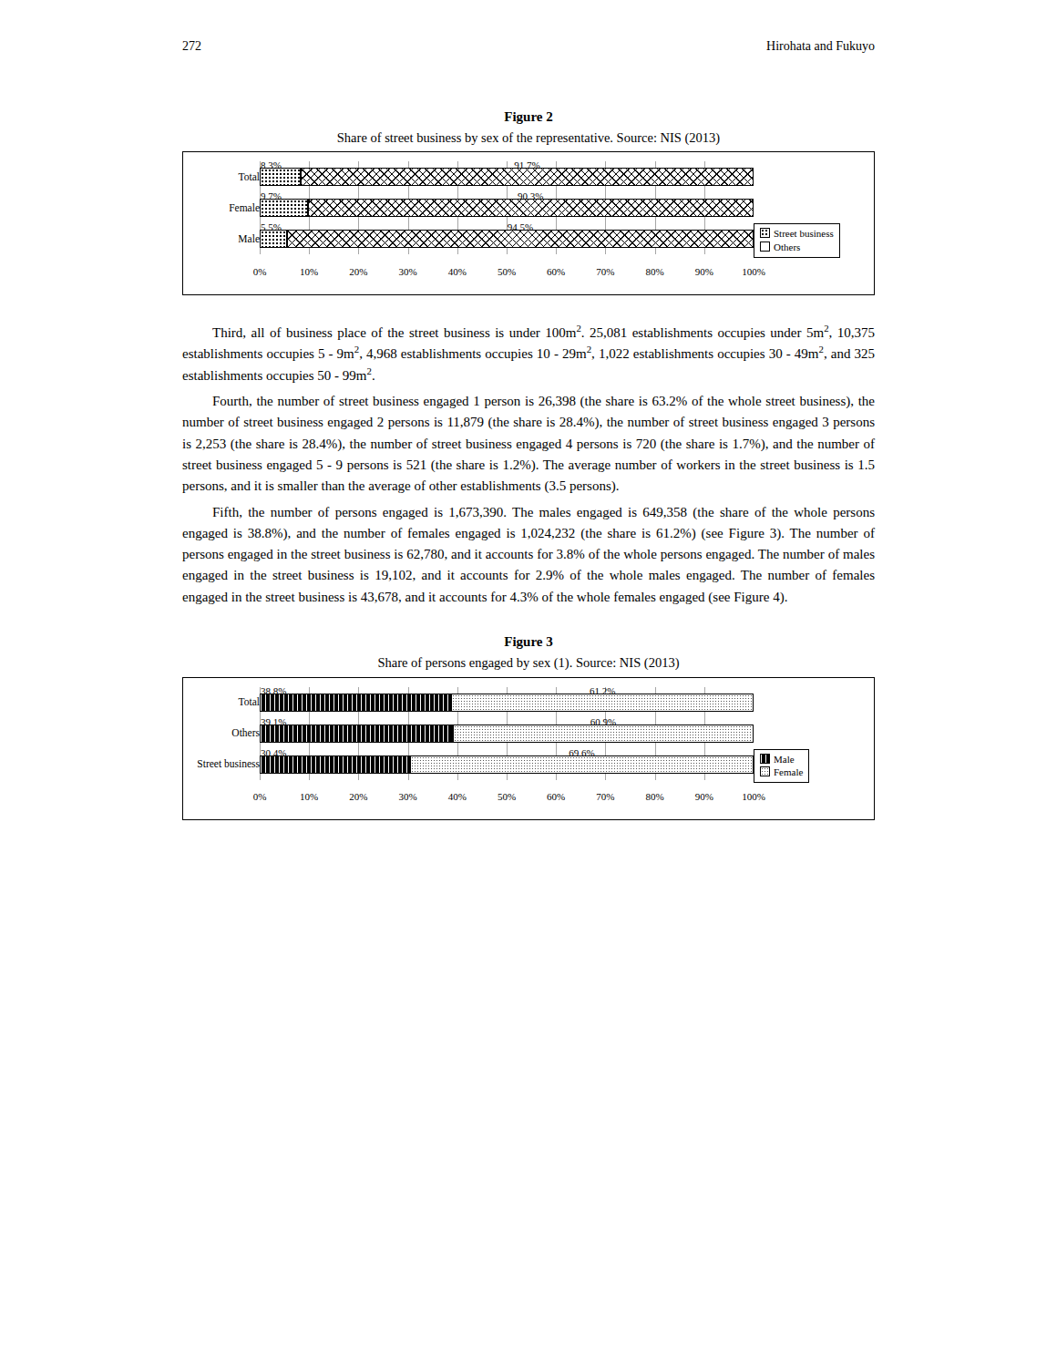272
Hirohata and Fukuyo
Figure 2 Share of street business by sex of the representative. Source: NIS (2013)
| Total | 8.3% 91.7% | |
| Female | 9.7% 90.3% |
| Male | 5.5% 94.5% |
| | 0% 10% 20% 30% 40% 50% 60% 70% 80% 90% 100% | Street business Others |
Third, all of business place of the street business is under 100m2. 25,081 establishments occupies under 5m2, 10,375 establishments occupies 5 - 9m2, 4,968 establishments occupies 10 - 29m2, 1,022 establishments occupies 30 - 49m2, and 325 establishments occupies 50 - 99m2.
Fourth, the number of street business engaged 1 person is 26,398 (the share is 63.2% of the whole street business), the number of street business engaged 2 persons is 11,879 (the share is 28.4%), the number of street business engaged 3 persons is 2,253 (the share is 28.4%), the number of street business engaged 4 persons is 720 (the share is 1.7%), and the number of street business engaged 5 - 9 persons is 521 (the share is 1.2%). The average number of workers in the street business is 1.5 persons, and it is smaller than the average of other establishments (3.5 persons).
Fifth, the number of persons engaged is 1,673,390. The males engaged is 649,358 (the share of the whole persons engaged is 38.8%), and the number of females engaged is 1,024,232 (the share is 61.2%) (see Figure 3). The number of persons engaged in the street business is 62,780, and it accounts for 3.8% of the whole persons engaged. The number of males engaged in the street business is 19,102, and it accounts for 2.9% of the whole males engaged. The number of females engaged in the street business is 43,678, and it accounts for 4.3% of the whole females engaged (see Figure 4).
Figure 3 Share of persons engaged by sex (1). Source: NIS (2013)
| Total | 38.8% 61.2% | |
| Others | 39.1% 60.9% |
| Street business | 30.4% 69.6% |
| | 0% 10% 20% 30% 40% 50% 60% 70% 80% 90% 100% | Male Female |